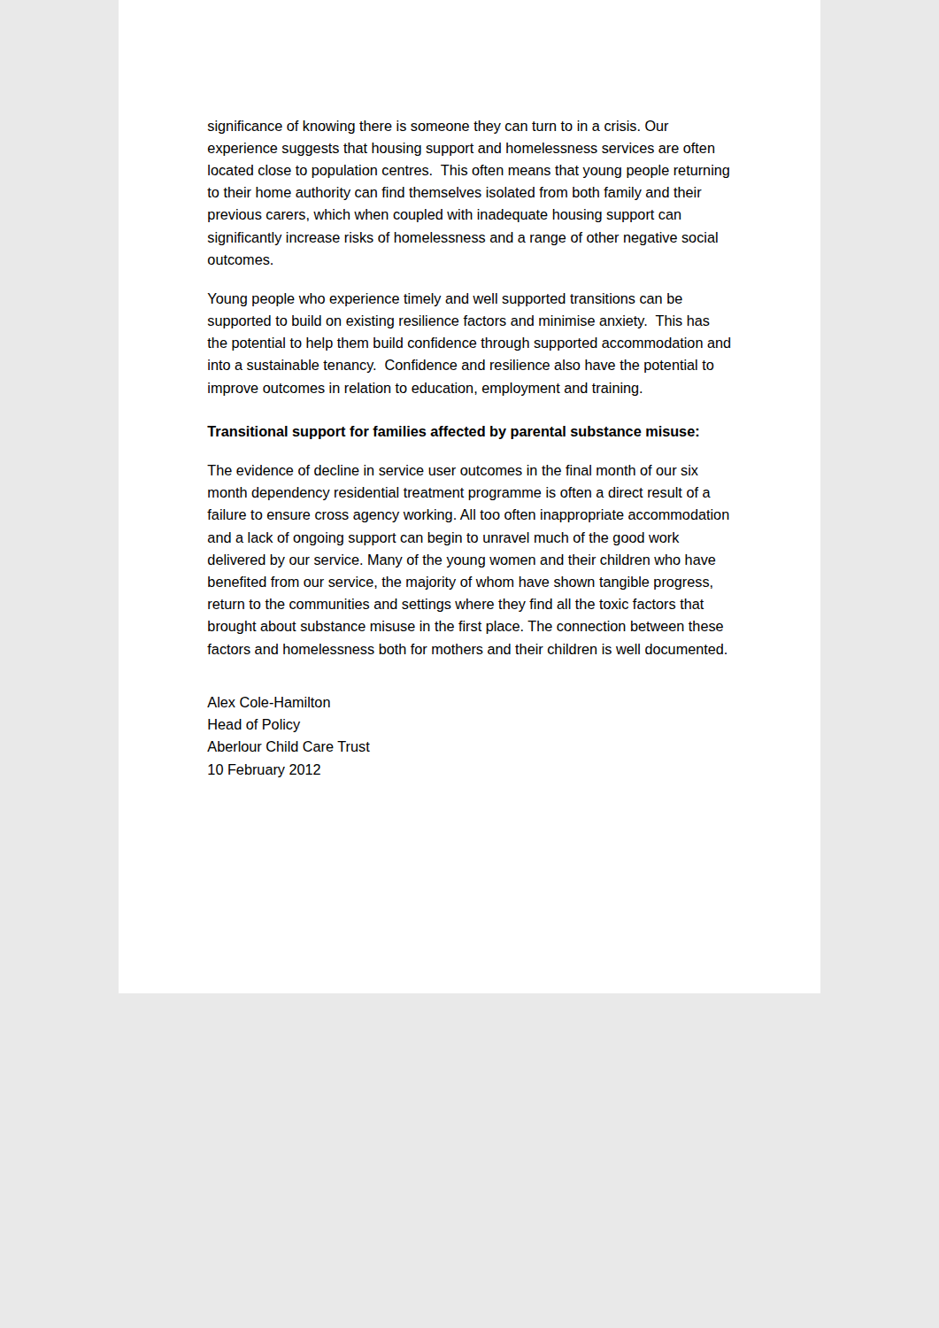significance of knowing there is someone they can turn to in a crisis. Our experience suggests that housing support and homelessness services are often located close to population centres. This often means that young people returning to their home authority can find themselves isolated from both family and their previous carers, which when coupled with inadequate housing support can significantly increase risks of homelessness and a range of other negative social outcomes.
Young people who experience timely and well supported transitions can be supported to build on existing resilience factors and minimise anxiety. This has the potential to help them build confidence through supported accommodation and into a sustainable tenancy. Confidence and resilience also have the potential to improve outcomes in relation to education, employment and training.
Transitional support for families affected by parental substance misuse:
The evidence of decline in service user outcomes in the final month of our six month dependency residential treatment programme is often a direct result of a failure to ensure cross agency working. All too often inappropriate accommodation and a lack of ongoing support can begin to unravel much of the good work delivered by our service. Many of the young women and their children who have benefited from our service, the majority of whom have shown tangible progress, return to the communities and settings where they find all the toxic factors that brought about substance misuse in the first place. The connection between these factors and homelessness both for mothers and their children is well documented.
Alex Cole-Hamilton
Head of Policy
Aberlour Child Care Trust
10 February 2012